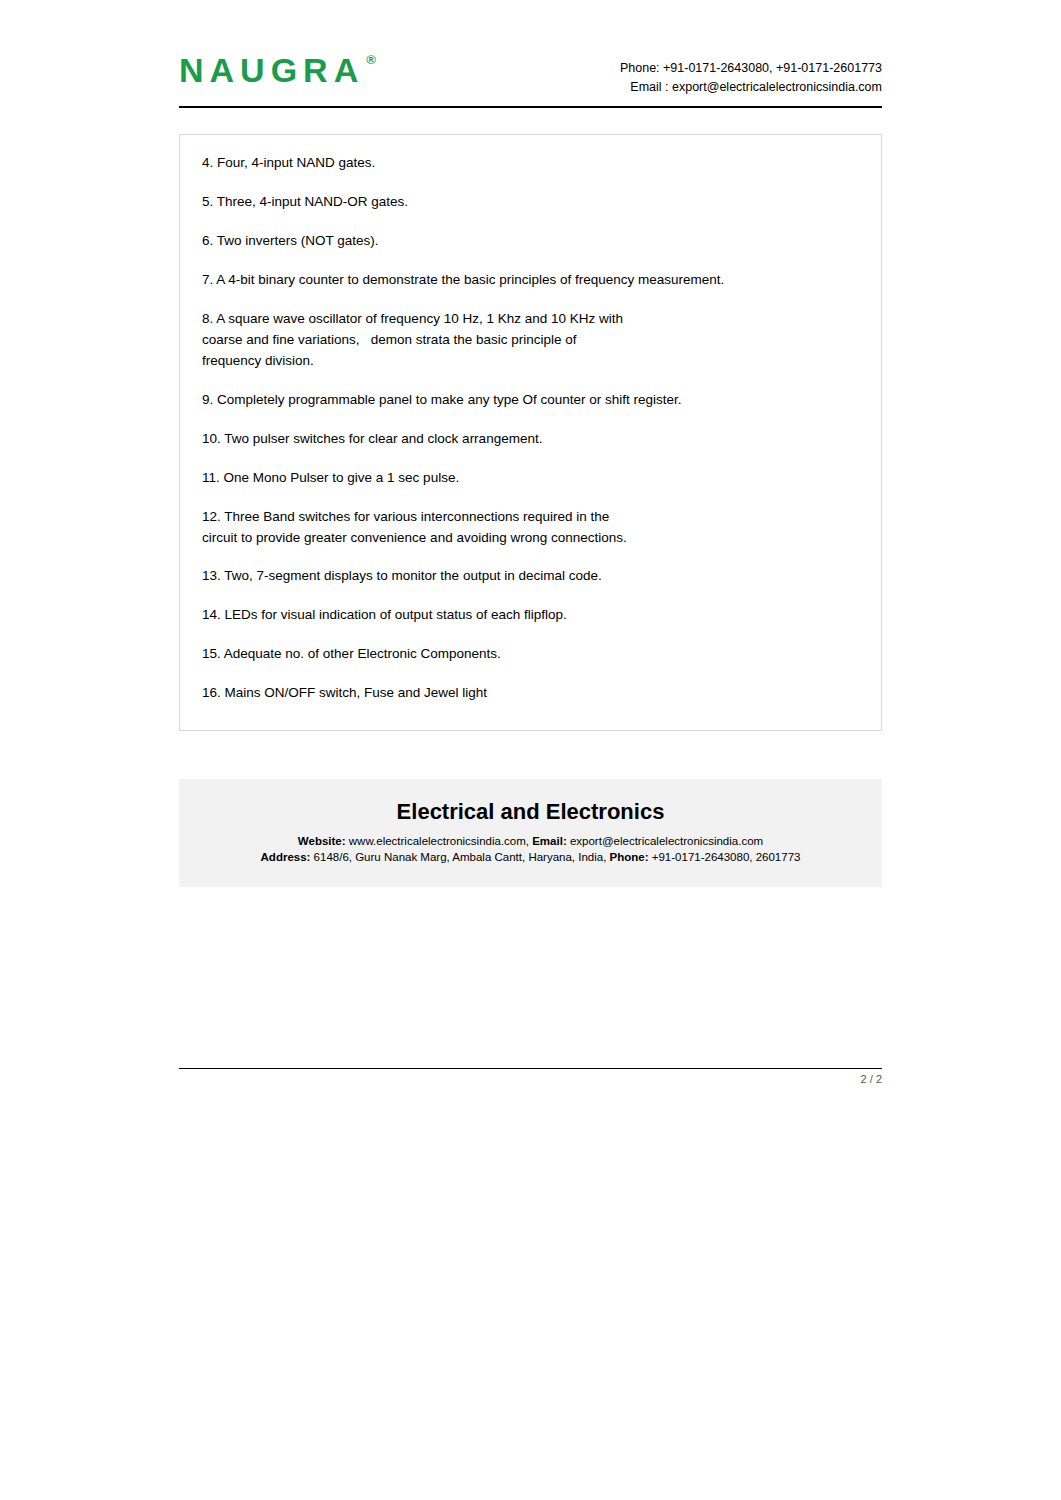NAUGRA®
Phone: +91-0171-2643080, +91-0171-2601773
Email : export@electricalelectronicsindia.com
4. Four, 4-input NAND gates.
5. Three, 4-input NAND-OR gates.
6. Two inverters (NOT gates).
7. A 4-bit binary counter to demonstrate the basic principles of frequency measurement.
8. A square wave oscillator of frequency 10 Hz, 1 Khz and 10 KHz with
coarse and fine variations, demon strata the basic principle of
frequency division.
9. Completely programmable panel to make any type Of counter or shift register.
10. Two pulser switches for clear and clock arrangement.
11. One Mono Pulser to give a 1 sec pulse.
12. Three Band switches for various interconnections required in the
circuit to provide greater convenience and avoiding wrong connections.
13. Two, 7-segment displays to monitor the output in decimal code.
14. LEDs for visual indication of output status of each flipflop.
15. Adequate no. of other Electronic Components.
16. Mains ON/OFF switch, Fuse and Jewel light
Electrical and Electronics
Website: www.electricalelectronicsindia.com, Email: export@electricalelectronicsindia.com
Address: 6148/6, Guru Nanak Marg, Ambala Cantt, Haryana, India, Phone: +91-0171-2643080, 2601773
2 / 2